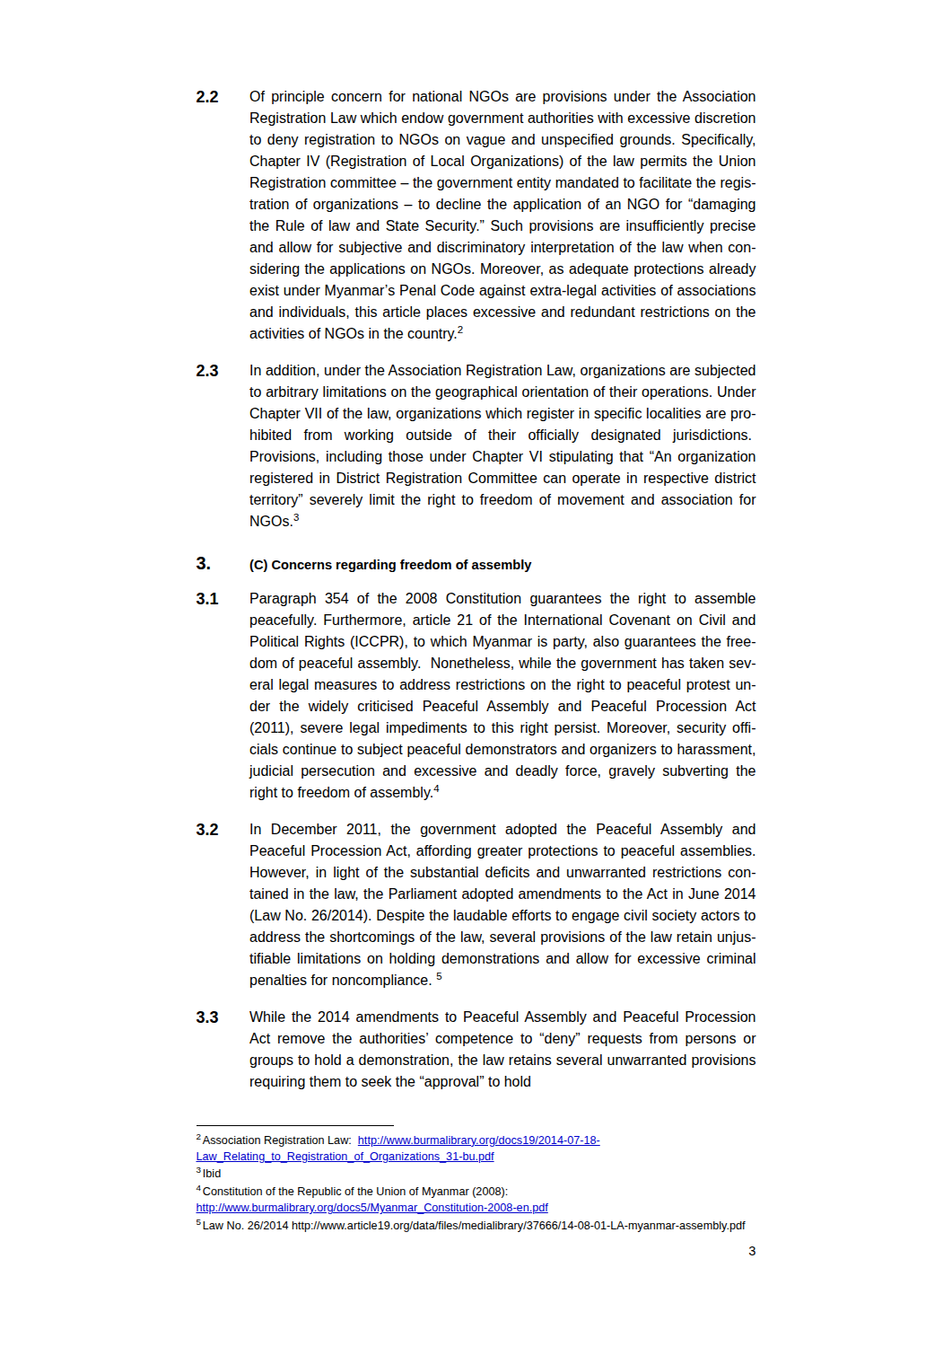2.2
Of principle concern for national NGOs are provisions under the Association Registration Law which endow government authorities with excessive discretion to deny registration to NGOs on vague and unspecified grounds. Specifically, Chapter IV (Registration of Local Organizations) of the law permits the Union Registration committee – the government entity mandated to facilitate the registration of organizations – to decline the application of an NGO for “damaging the Rule of law and State Security.” Such provisions are insufficiently precise and allow for subjective and discriminatory interpretation of the law when considering the applications on NGOs. Moreover, as adequate protections already exist under Myanmar’s Penal Code against extra-legal activities of associations and individuals, this article places excessive and redundant restrictions on the activities of NGOs in the country.2
2.3
In addition, under the Association Registration Law, organizations are subjected to arbitrary limitations on the geographical orientation of their operations. Under Chapter VII of the law, organizations which register in specific localities are prohibited from working outside of their officially designated jurisdictions. Provisions, including those under Chapter VI stipulating that “An organization registered in District Registration Committee can operate in respective district territory” severely limit the right to freedom of movement and association for NGOs.3
3.
(C) Concerns regarding freedom of assembly
3.1
Paragraph 354 of the 2008 Constitution guarantees the right to assemble peacefully. Furthermore, article 21 of the International Covenant on Civil and Political Rights (ICCPR), to which Myanmar is party, also guarantees the freedom of peaceful assembly. Nonetheless, while the government has taken several legal measures to address restrictions on the right to peaceful protest under the widely criticised Peaceful Assembly and Peaceful Procession Act (2011), severe legal impediments to this right persist. Moreover, security officials continue to subject peaceful demonstrators and organizers to harassment, judicial persecution and excessive and deadly force, gravely subverting the right to freedom of assembly.4
3.2
In December 2011, the government adopted the Peaceful Assembly and Peaceful Procession Act, affording greater protections to peaceful assemblies. However, in light of the substantial deficits and unwarranted restrictions contained in the law, the Parliament adopted amendments to the Act in June 2014 (Law No. 26/2014). Despite the laudable efforts to engage civil society actors to address the shortcomings of the law, several provisions of the law retain unjustifiable limitations on holding demonstrations and allow for excessive criminal penalties for noncompliance. 5
3.3
While the 2014 amendments to Peaceful Assembly and Peaceful Procession Act remove the authorities’ competence to “deny” requests from persons or groups to hold a demonstration, the law retains several unwarranted provisions requiring them to seek the “approval” to hold
2 Association Registration Law: http://www.burmalibrary.org/docs19/2014-07-18-
Law_Relating_to_Registration_of_Organizations_31-bu.pdf
3 Ibid
4 Constitution of the Republic of the Union of Myanmar (2008):
http://www.burmalibrary.org/docs5/Myanmar_Constitution-2008-en.pdf
5 Law No. 26/2014 http://www.article19.org/data/files/medialibrary/37666/14-08-01-LA-myanmar-assembly.pdf
3